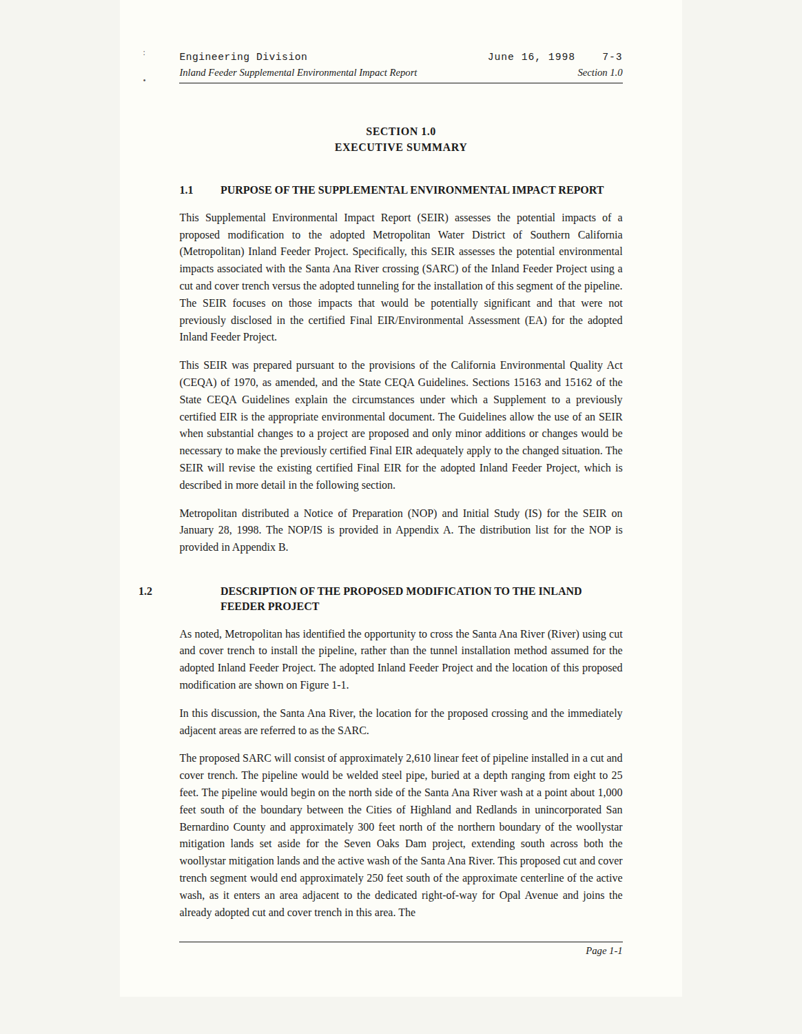: •
Engineering Division
Inland Feeder Supplemental Environmental Impact Report
June 16, 1998 7-3
Section 1.0
SECTION 1.0
EXECUTIVE SUMMARY
1.1 PURPOSE OF THE SUPPLEMENTAL ENVIRONMENTAL IMPACT REPORT
This Supplemental Environmental Impact Report (SEIR) assesses the potential impacts of a proposed modification to the adopted Metropolitan Water District of Southern California (Metropolitan) Inland Feeder Project. Specifically, this SEIR assesses the potential environmental impacts associated with the Santa Ana River crossing (SARC) of the Inland Feeder Project using a cut and cover trench versus the adopted tunneling for the installation of this segment of the pipeline. The SEIR focuses on those impacts that would be potentially significant and that were not previously disclosed in the certified Final EIR/Environmental Assessment (EA) for the adopted Inland Feeder Project.
This SEIR was prepared pursuant to the provisions of the California Environmental Quality Act (CEQA) of 1970, as amended, and the State CEQA Guidelines. Sections 15163 and 15162 of the State CEQA Guidelines explain the circumstances under which a Supplement to a previously certified EIR is the appropriate environmental document. The Guidelines allow the use of an SEIR when substantial changes to a project are proposed and only minor additions or changes would be necessary to make the previously certified Final EIR adequately apply to the changed situation. The SEIR will revise the existing certified Final EIR for the adopted Inland Feeder Project, which is described in more detail in the following section.
Metropolitan distributed a Notice of Preparation (NOP) and Initial Study (IS) for the SEIR on January 28, 1998. The NOP/IS is provided in Appendix A. The distribution list for the NOP is provided in Appendix B.
1.2 DESCRIPTION OF THE PROPOSED MODIFICATION TO THE INLAND FEEDER PROJECT
As noted, Metropolitan has identified the opportunity to cross the Santa Ana River (River) using cut and cover trench to install the pipeline, rather than the tunnel installation method assumed for the adopted Inland Feeder Project. The adopted Inland Feeder Project and the location of this proposed modification are shown on Figure 1-1.
In this discussion, the Santa Ana River, the location for the proposed crossing and the immediately adjacent areas are referred to as the SARC.
The proposed SARC will consist of approximately 2,610 linear feet of pipeline installed in a cut and cover trench. The pipeline would be welded steel pipe, buried at a depth ranging from eight to 25 feet. The pipeline would begin on the north side of the Santa Ana River wash at a point about 1,000 feet south of the boundary between the Cities of Highland and Redlands in unincorporated San Bernardino County and approximately 300 feet north of the northern boundary of the woollystar mitigation lands set aside for the Seven Oaks Dam project, extending south across both the woollystar mitigation lands and the active wash of the Santa Ana River. This proposed cut and cover trench segment would end approximately 250 feet south of the approximate centerline of the active wash, as it enters an area adjacent to the dedicated right-of-way for Opal Avenue and joins the already adopted cut and cover trench in this area. The
Page 1-1